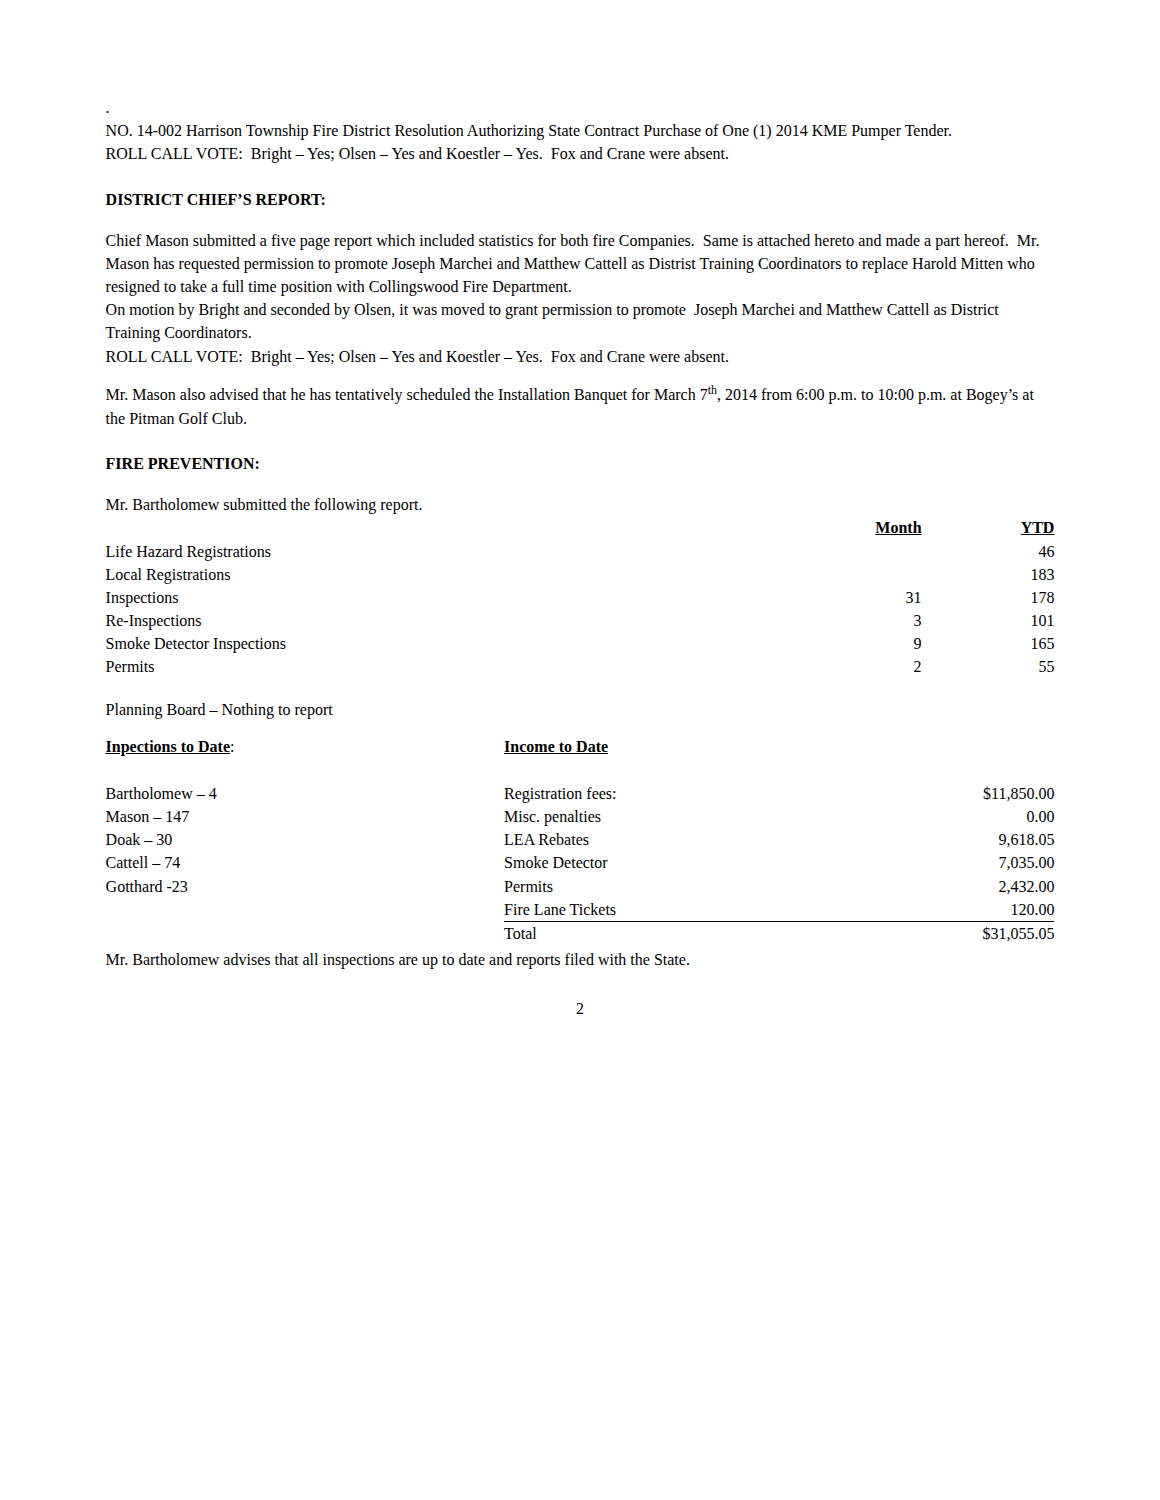.
NO. 14-002 Harrison Township Fire District Resolution Authorizing State Contract Purchase of One (1) 2014 KME Pumper Tender.
ROLL CALL VOTE: Bright – Yes; Olsen – Yes and Koestler – Yes. Fox and Crane were absent.
DISTRICT CHIEF’S REPORT:
Chief Mason submitted a five page report which included statistics for both fire Companies. Same is attached hereto and made a part hereof. Mr. Mason has requested permission to promote Joseph Marchei and Matthew Cattell as Distrist Training Coordinators to replace Harold Mitten who resigned to take a full time position with Collingswood Fire Department.
On motion by Bright and seconded by Olsen, it was moved to grant permission to promote Joseph Marchei and Matthew Cattell as District Training Coordinators.
ROLL CALL VOTE: Bright – Yes; Olsen – Yes and Koestler – Yes. Fox and Crane were absent.
Mr. Mason also advised that he has tentatively scheduled the Installation Banquet for March 7th, 2014 from 6:00 p.m. to 10:00 p.m. at Bogey’s at the Pitman Golf Club.
FIRE PREVENTION:
Mr. Bartholomew submitted the following report.
| | Month | YTD |
| Life Hazard Registrations | | 46 |
| Local Registrations | | 183 |
| Inspections | 31 | 178 |
| Re-Inspections | 3 | 101 |
| Smoke Detector Inspections | 9 | 165 |
| Permits | 2 | 55 |
Planning Board – Nothing to report
| Inpections to Date : | Income to Date | |
| Bartholomew – 4 | Registration fees: | $11,850.00 |
| Mason – 147 | Misc. penalties | 0.00 |
| Doak – 30 | LEA Rebates | 9,618.05 |
| Cattell – 74 | Smoke Detector | 7,035.00 |
| Gotthard -23 | Permits | 2,432.00 |
| | Fire Lane Tickets | 120.00 |
| | Total | $31,055.05 |
Mr. Bartholomew advises that all inspections are up to date and reports filed with the State.
2